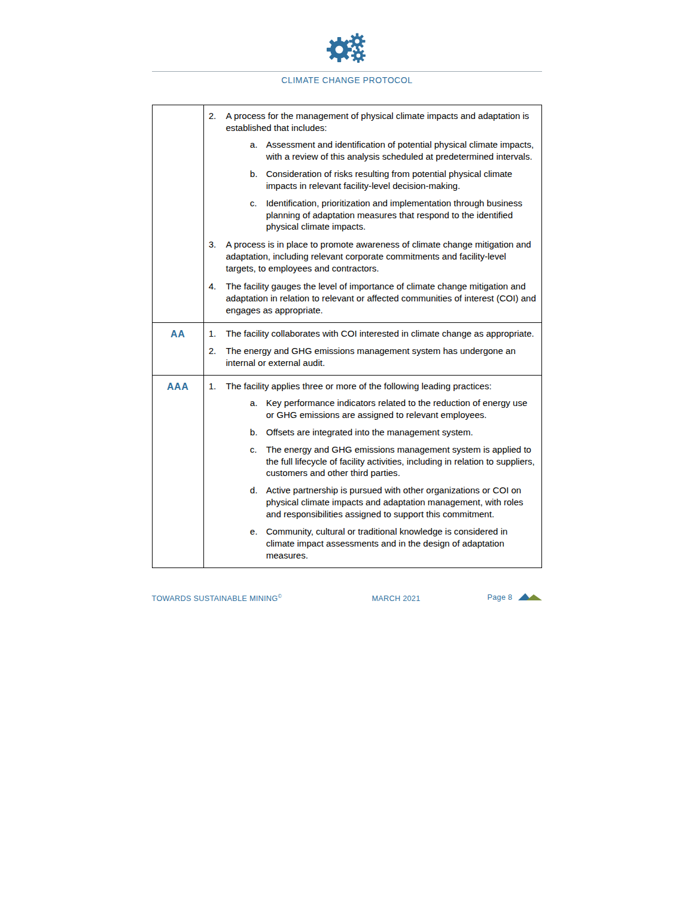CLIMATE CHANGE PROTOCOL
| | 2. A process for the management of physical climate impacts and adaptation is established that includes: a. Assessment and identification of potential physical climate impacts, with a review of this analysis scheduled at predetermined intervals. b. Consideration of risks resulting from potential physical climate impacts in relevant facility-level decision-making. c. Identification, prioritization and implementation through business planning of adaptation measures that respond to the identified physical climate impacts. 3. A process is in place to promote awareness of climate change mitigation and adaptation, including relevant corporate commitments and facility-level targets, to employees and contractors. 4. The facility gauges the level of importance of climate change mitigation and adaptation in relation to relevant or affected communities of interest (COI) and engages as appropriate. |
| AA | 1. The facility collaborates with COI interested in climate change as appropriate. 2. The energy and GHG emissions management system has undergone an internal or external audit. |
| AAA | 1. The facility applies three or more of the following leading practices: a. Key performance indicators related to the reduction of energy use or GHG emissions are assigned to relevant employees. b. Offsets are integrated into the management system. c. The energy and GHG emissions management system is applied to the full lifecycle of facility activities, including in relation to suppliers, customers and other third parties. d. Active partnership is pursued with other organizations or COI on physical climate impacts and adaptation management, with roles and responsibilities assigned to support this commitment. e. Community, cultural or traditional knowledge is considered in climate impact assessments and in the design of adaptation measures. |
TOWARDS SUSTAINABLE MINING©
MARCH 2021
Page 8